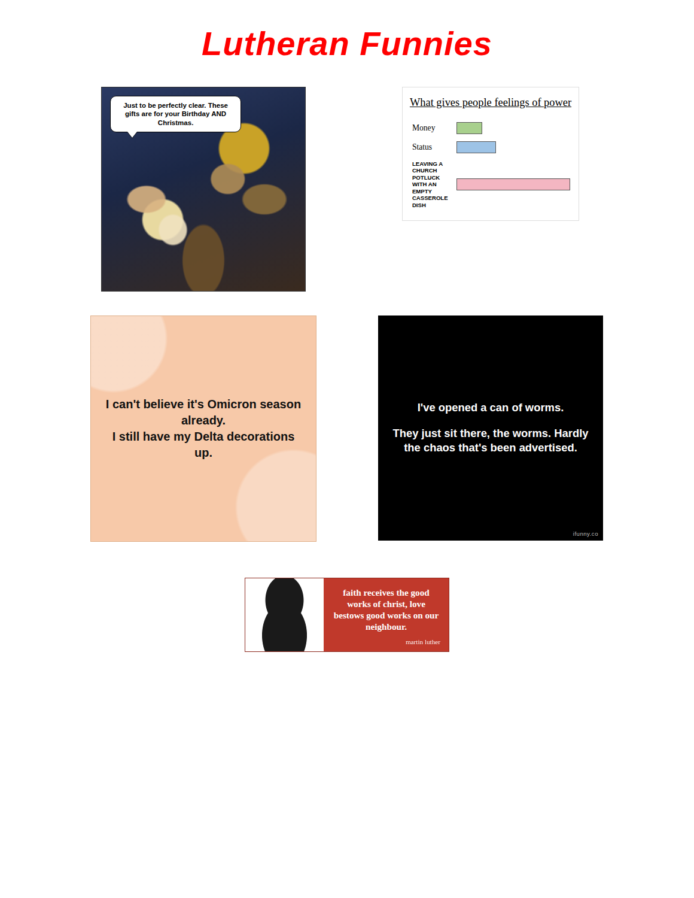Lutheran Funnies
Just to be perfectly clear. These gifts are for your Birthday AND Christmas.
What gives people feelings of power
| Money | |
| Status | |
| Leaving a church potluck with an empty casserole dish | |
I can't believe it's Omicron season already.
I still have my Delta decorations up.
I've opened a can of worms.
They just sit there, the worms. Hardly the chaos that's been advertised.
ifunny.co
faith receives the good works of christ, love bestows good works on our neighbour.
martin luther